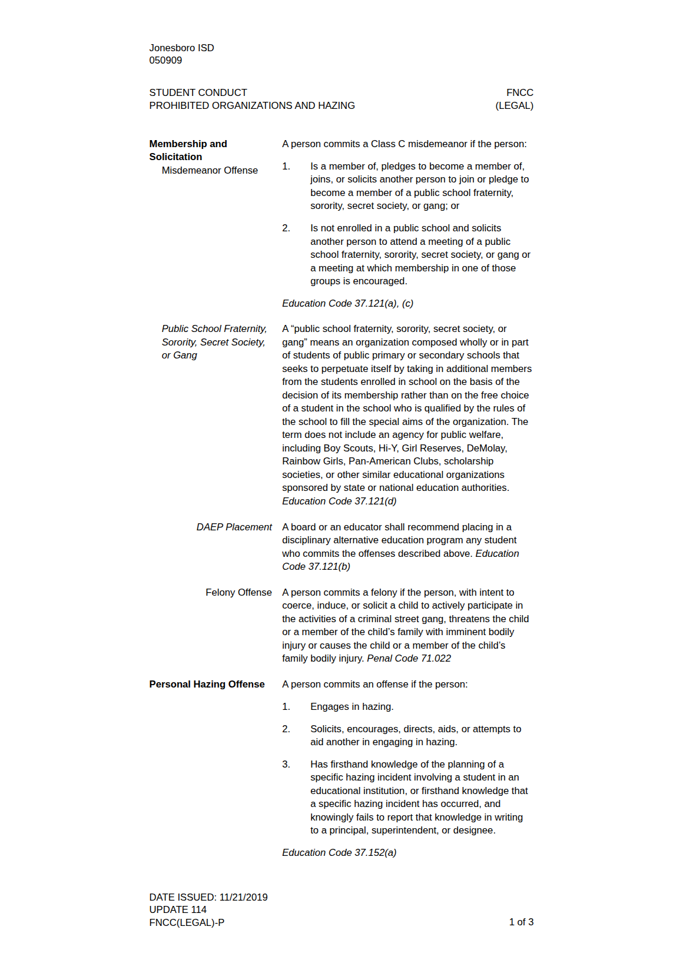Jonesboro ISD
050909
Student Conduct
Prohibited Organizations and Hazing
FNCC
(LEGAL)
Membership and Solicitation Misdemeanor Offense
A person commits a Class C misdemeanor if the person:
Is a member of, pledges to become a member of, joins, or solicits another person to join or pledge to become a member of a public school fraternity, sorority, secret society, or gang; or
Is not enrolled in a public school and solicits another person to attend a meeting of a public school fraternity, sorority, secret society, or gang or a meeting at which membership in one of those groups is encouraged.
Education Code 37.121(a), (c)
Public School Fraternity, Sorority, Secret Society, or Gang
A “public school fraternity, sorority, secret society, or gang” means an organization composed wholly or in part of students of public primary or secondary schools that seeks to perpetuate itself by taking in additional members from the students enrolled in school on the basis of the decision of its membership rather than on the free choice of a student in the school who is qualified by the rules of the school to fill the special aims of the organization. The term does not include an agency for public welfare, including Boy Scouts, Hi-Y, Girl Reserves, DeMolay, Rainbow Girls, Pan-American Clubs, scholarship societies, or other similar educational organizations sponsored by state or national education authorities. Education Code 37.121(d)
DAEP Placement
A board or an educator shall recommend placing in a disciplinary alternative education program any student who commits the offenses described above. Education Code 37.121(b)
Felony Offense
A person commits a felony if the person, with intent to coerce, induce, or solicit a child to actively participate in the activities of a criminal street gang, threatens the child or a member of the child’s family with imminent bodily injury or causes the child or a member of the child’s family bodily injury. Penal Code 71.022
Personal Hazing Offense
A person commits an offense if the person:
Engages in hazing.
Solicits, encourages, directs, aids, or attempts to aid another in engaging in hazing.
Has firsthand knowledge of the planning of a specific hazing incident involving a student in an educational institution, or firsthand knowledge that a specific hazing incident has occurred, and knowingly fails to report that knowledge in writing to a principal, superintendent, or designee.
Education Code 37.152(a)
DATE ISSUED: 11/21/2019
UPDATE 114
FNCC(LEGAL)-P
1 of 3